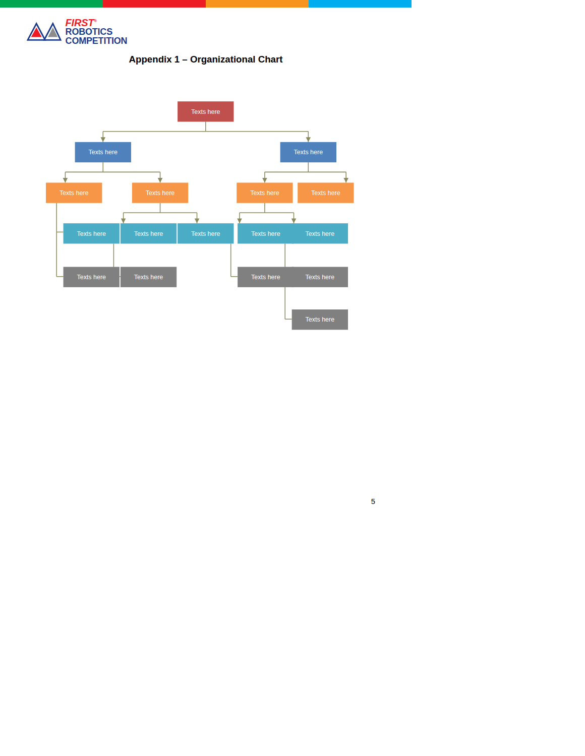FIRST®
ROBOTICS
COMPETITION
Appendix 1 – Organizational Chart
Texts here Texts here Texts here Texts here Texts here Texts here Texts here Texts here Texts here Texts here Texts here Texts here Texts here Texts here Texts here Texts here Texts here
5